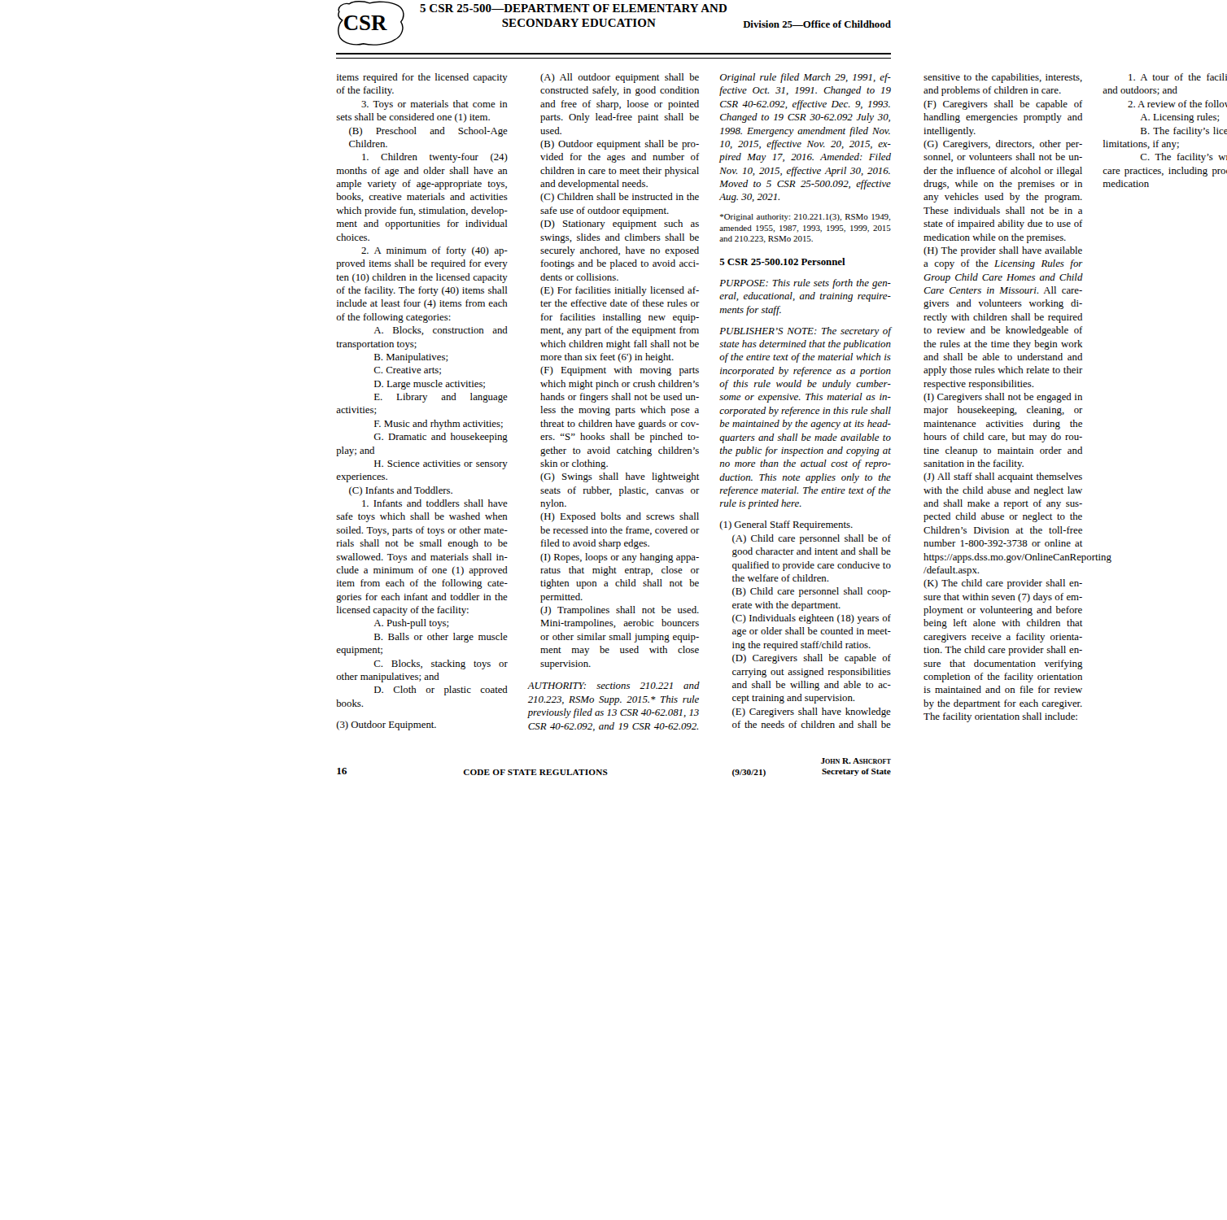CSR
5 CSR 25-500—DEPARTMENT OF ELEMENTARY AND
SECONDARY EDUCATION
Division 25—Office of Childhood
items required for the licensed capacity of the facility.
3. Toys or materials that come in sets shall be considered one (1) item.
(B) Preschool and School-Age Children.
1. Children twenty-four (24) months of age and older shall have an ample variety of age-appropriate toys, books, creative materials and activities which provide fun, stimulation, development and opportunities for individual choices.
2. A minimum of forty (40) approved items shall be required for every ten (10) children in the licensed capacity of the facility. The forty (40) items shall include at least four (4) items from each of the following categories:
A. Blocks, construction and transportation toys;
B. Manipulatives;
C. Creative arts;
D. Large muscle activities;
E. Library and language activities;
F. Music and rhythm activities;
G. Dramatic and housekeeping play; and
H. Science activities or sensory experiences.
(C) Infants and Toddlers.
1. Infants and toddlers shall have safe toys which shall be washed when soiled. Toys, parts of toys or other materials shall not be small enough to be swallowed. Toys and materials shall include a minimum of one (1) approved item from each of the following categories for each infant and toddler in the licensed capacity of the facility:
A. Push-pull toys;
B. Balls or other large muscle equipment;
C. Blocks, stacking toys or other manipulatives; and
D. Cloth or plastic coated books.
(3) Outdoor Equipment.
(A) All outdoor equipment shall be constructed safely, in good condition and free of sharp, loose or pointed parts. Only lead-free paint shall be used.
(B) Outdoor equipment shall be provided for the ages and number of children in care to meet their physical and developmental needs.
(C) Children shall be instructed in the safe use of outdoor equipment.
(D) Stationary equipment such as swings, slides and climbers shall be securely anchored, have no exposed footings and be placed to avoid accidents or collisions.
(E) For facilities initially licensed after the effective date of these rules or for facilities installing new equipment, any part of the equipment from which children might fall shall not be more than six feet (6') in height.
(F) Equipment with moving parts which might pinch or crush children’s hands or fingers shall not be used unless the moving parts which pose a threat to children have guards or covers. “S” hooks shall be pinched together to avoid catching children’s skin or clothing.
(G) Swings shall have lightweight seats of rubber, plastic, canvas or nylon.
(H) Exposed bolts and screws shall be recessed into the frame, covered or filed to avoid sharp edges.
(I) Ropes, loops or any hanging apparatus that might entrap, close or tighten upon a child shall not be permitted.
(J) Trampolines shall not be used. Mini-trampolines, aerobic bouncers or other similar small jumping equipment may be used with close supervision.
AUTHORITY: sections 210.221 and 210.223, RSMo Supp. 2015.* This rule previously filed as 13 CSR 40-62.081, 13 CSR 40-62.092, and 19 CSR 40-62.092. Original rule filed March 29, 1991, effective Oct. 31, 1991. Changed to 19 CSR 40-62.092, effective Dec. 9, 1993. Changed to 19 CSR 30-62.092 July 30, 1998. Emergency amendment filed Nov. 10, 2015, effective Nov. 20, 2015, expired May 17, 2016. Amended: Filed Nov. 10, 2015, effective April 30, 2016. Moved to 5 CSR 25-500.092, effective Aug. 30, 2021.
*Original authority: 210.221.1(3), RSMo 1949, amended 1955, 1987, 1993, 1995, 1999, 2015 and 210.223, RSMo 2015.
5 CSR 25-500.102 Personnel
PURPOSE: This rule sets forth the general, educational, and training requirements for staff.
PUBLISHER’S NOTE: The secretary of state has determined that the publication of the entire text of the material which is incorporated by reference as a portion of this rule would be unduly cumbersome or expensive. This material as incorporated by reference in this rule shall be maintained by the agency at its headquarters and shall be made available to the public for inspection and copying at no more than the actual cost of reproduction. This note applies only to the reference material. The entire text of the rule is printed here.
(1) General Staff Requirements.
(A) Child care personnel shall be of good character and intent and shall be qualified to provide care conducive to the welfare of children.
(B) Child care personnel shall cooperate with the department.
(C) Individuals eighteen (18) years of age or older shall be counted in meeting the required staff/child ratios.
(D) Caregivers shall be capable of carrying out assigned responsibilities and shall be willing and able to accept training and supervision.
(E) Caregivers shall have knowledge of the needs of children and shall be sensitive to the capabilities, interests, and problems of children in care.
(F) Caregivers shall be capable of handling emergencies promptly and intelligently.
(G) Caregivers, directors, other personnel, or volunteers shall not be under the influence of alcohol or illegal drugs, while on the premises or in any vehicles used by the program. These individuals shall not be in a state of impaired ability due to use of medication while on the premises.
(H) The provider shall have available a copy of the Licensing Rules for Group Child Care Homes and Child Care Centers in Missouri. All caregivers and volunteers working directly with children shall be required to review and be knowledgeable of the rules at the time they begin work and shall be able to understand and apply those rules which relate to their respective responsibilities.
(I) Caregivers shall not be engaged in major housekeeping, cleaning, or maintenance activities during the hours of child care, but may do routine cleanup to maintain order and sanitation in the facility.
(J) All staff shall acquaint themselves with the child abuse and neglect law and shall make a report of any suspected child abuse or neglect to the Children’s Division at the toll-free number 1-800-392-3738 or online at https://apps.dss.mo.gov/OnlineCanReporting /default.aspx.
(K) The child care provider shall ensure that within seven (7) days of employment or volunteering and before being left alone with children that caregivers receive a facility orientation. The child care provider shall ensure that documentation verifying completion of the facility orientation is maintained and on file for review by the department for each caregiver. The facility orientation shall include:
1. A tour of the facility, indoors and outdoors; and
2. A review of the following:
A. Licensing rules;
B. The facility’s license and its limitations, if any;
C. The facility’s written child care practices, including procedures for medication
16
CODE OF STATE REGULATIONS
(9/30/21)
John R. Ashcroft Secretary of State